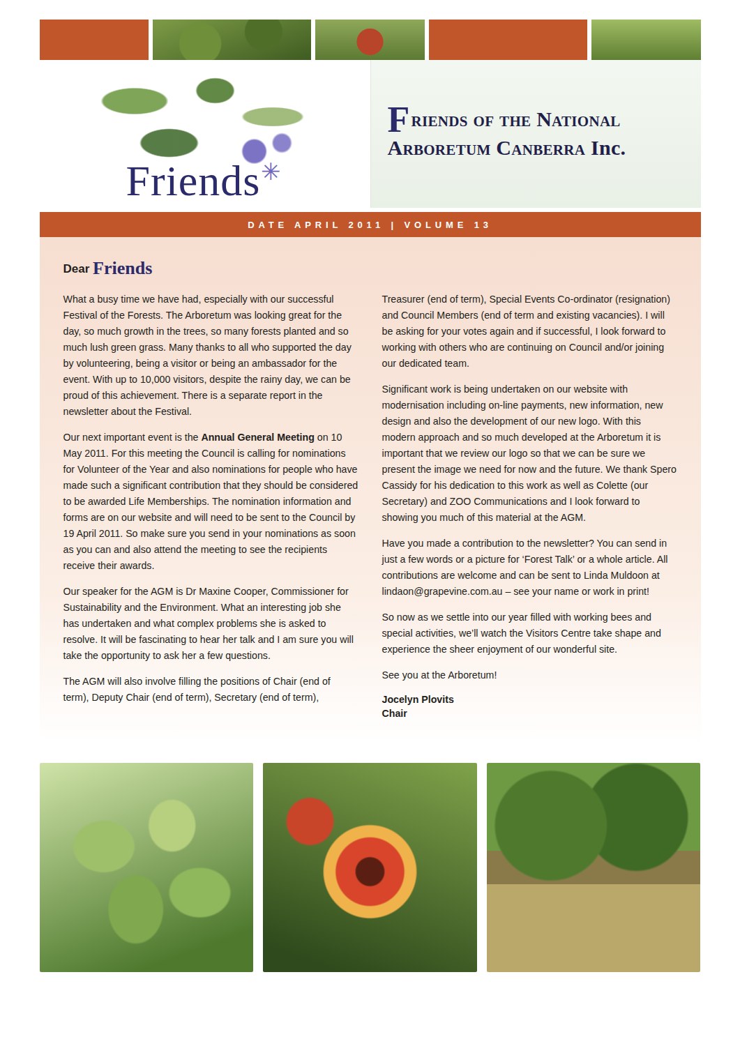Friends✳
Friends of the National
Arboretum Canberra Inc.
DATE APRIL 2011 | VOLUME 13
Dear Friends
What a busy time we have had, especially with our successful Festival of the Forests. The Arboretum was looking great for the day, so much growth in the trees, so many forests planted and so much lush green grass. Many thanks to all who supported the day by volunteering, being a visitor or being an ambassador for the event. With up to 10,000 visitors, despite the rainy day, we can be proud of this achievement. There is a separate report in the newsletter about the Festival.
Our next important event is the Annual General Meeting on 10 May 2011. For this meeting the Council is calling for nominations for Volunteer of the Year and also nominations for people who have made such a significant contribution that they should be considered to be awarded Life Memberships. The nomination information and forms are on our website and will need to be sent to the Council by 19 April 2011. So make sure you send in your nominations as soon as you can and also attend the meeting to see the recipients receive their awards.
Our speaker for the AGM is Dr Maxine Cooper, Commissioner for Sustainability and the Environment. What an interesting job she has undertaken and what complex problems she is asked to resolve. It will be fascinating to hear her talk and I am sure you will take the opportunity to ask her a few questions.
The AGM will also involve filling the positions of Chair (end of term), Deputy Chair (end of term), Secretary (end of term), Treasurer (end of term), Special Events Co-ordinator (resignation) and Council Members (end of term and existing vacancies). I will be asking for your votes again and if successful, I look forward to working with others who are continuing on Council and/or joining our dedicated team.
Significant work is being undertaken on our website with modernisation including on-line payments, new information, new design and also the development of our new logo. With this modern approach and so much developed at the Arboretum it is important that we review our logo so that we can be sure we present the image we need for now and the future. We thank Spero Cassidy for his dedication to this work as well as Colette (our Secretary) and ZOO Communications and I look forward to showing you much of this material at the AGM.
Have you made a contribution to the newsletter? You can send in just a few words or a picture for ‘Forest Talk’ or a whole article. All contributions are welcome and can be sent to Linda Muldoon at lindaon@grapevine.com.au – see your name or work in print!
So now as we settle into our year filled with working bees and special activities, we’ll watch the Visitors Centre take shape and experience the sheer enjoyment of our wonderful site.
See you at the Arboretum!
Jocelyn Plovits
Chair